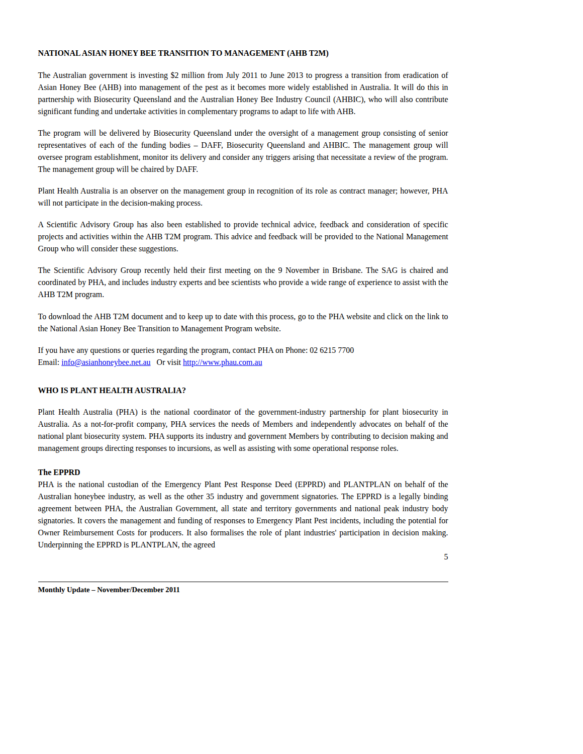NATIONAL ASIAN HONEY BEE TRANSITION TO MANAGEMENT (AHB T2M)
The Australian government is investing $2 million from July 2011 to June 2013 to progress a transition from eradication of Asian Honey Bee (AHB) into management of the pest as it becomes more widely established in Australia. It will do this in partnership with Biosecurity Queensland and the Australian Honey Bee Industry Council (AHBIC), who will also contribute significant funding and undertake activities in complementary programs to adapt to life with AHB.
The program will be delivered by Biosecurity Queensland under the oversight of a management group consisting of senior representatives of each of the funding bodies – DAFF, Biosecurity Queensland and AHBIC. The management group will oversee program establishment, monitor its delivery and consider any triggers arising that necessitate a review of the program. The management group will be chaired by DAFF.
Plant Health Australia is an observer on the management group in recognition of its role as contract manager; however, PHA will not participate in the decision-making process.
A Scientific Advisory Group has also been established to provide technical advice, feedback and consideration of specific projects and activities within the AHB T2M program. This advice and feedback will be provided to the National Management Group who will consider these suggestions.
The Scientific Advisory Group recently held their first meeting on the 9 November in Brisbane. The SAG is chaired and coordinated by PHA, and includes industry experts and bee scientists who provide a wide range of experience to assist with the AHB T2M program.
To download the AHB T2M document and to keep up to date with this process, go to the PHA website and click on the link to the National Asian Honey Bee Transition to Management Program website.
If you have any questions or queries regarding the program, contact PHA on Phone: 02 6215 7700
Email: info@asianhoneybee.net.au Or visit http://www.phau.com.au
WHO IS PLANT HEALTH AUSTRALIA?
Plant Health Australia (PHA) is the national coordinator of the government-industry partnership for plant biosecurity in Australia. As a not-for-profit company, PHA services the needs of Members and independently advocates on behalf of the national plant biosecurity system. PHA supports its industry and government Members by contributing to decision making and management groups directing responses to incursions, as well as assisting with some operational response roles.
The EPPRD
PHA is the national custodian of the Emergency Plant Pest Response Deed (EPPRD) and PLANTPLAN on behalf of the Australian honeybee industry, as well as the other 35 industry and government signatories. The EPPRD is a legally binding agreement between PHA, the Australian Government, all state and territory governments and national peak industry body signatories. It covers the management and funding of responses to Emergency Plant Pest incidents, including the potential for Owner Reimbursement Costs for producers. It also formalises the role of plant industries' participation in decision making. Underpinning the EPPRD is PLANTPLAN, the agreed
5
Monthly Update – November/December 2011